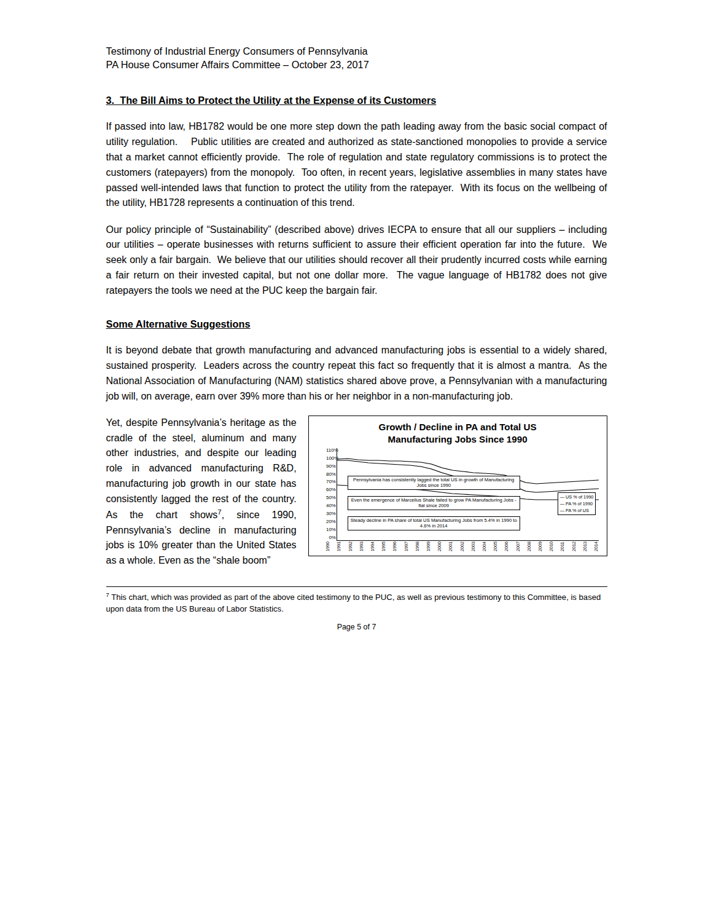Testimony of Industrial Energy Consumers of Pennsylvania
PA House Consumer Affairs Committee – October 23, 2017
3. The Bill Aims to Protect the Utility at the Expense of its Customers
If passed into law, HB1782 would be one more step down the path leading away from the basic social compact of utility regulation. Public utilities are created and authorized as state-sanctioned monopolies to provide a service that a market cannot efficiently provide. The role of regulation and state regulatory commissions is to protect the customers (ratepayers) from the monopoly. Too often, in recent years, legislative assemblies in many states have passed well-intended laws that function to protect the utility from the ratepayer. With its focus on the wellbeing of the utility, HB1728 represents a continuation of this trend.
Our policy principle of “Sustainability” (described above) drives IECPA to ensure that all our suppliers – including our utilities – operate businesses with returns sufficient to assure their efficient operation far into the future. We seek only a fair bargain. We believe that our utilities should recover all their prudently incurred costs while earning a fair return on their invested capital, but not one dollar more. The vague language of HB1782 does not give ratepayers the tools we need at the PUC keep the bargain fair.
Some Alternative Suggestions
It is beyond debate that growth manufacturing and advanced manufacturing jobs is essential to a widely shared, sustained prosperity. Leaders across the country repeat this fact so frequently that it is almost a mantra. As the National Association of Manufacturing (NAM) statistics shared above prove, a Pennsylvanian with a manufacturing job will, on average, earn over 39% more than his or her neighbor in a non-manufacturing job.
Yet, despite Pennsylvania’s heritage as the cradle of the steel, aluminum and many other industries, and despite our leading role in advanced manufacturing R&D, manufacturing job growth in our state has consistently lagged the rest of the country. As the chart shows7, since 1990, Pennsylvania’s decline in manufacturing jobs is 10% greater than the United States as a whole. Even as the “shale boom”
Growth / Decline in PA and Total US
Manufacturing Jobs Since 1990
110% 100% 90% 80% 70% 60% 50% 40% 30% 20% 10% 0%
Pennsylvania has consistently lagged the total US in growth of Manufacturing Jobs since 1990
Even the emergence of Marcellus Shale failed to grow PA Manufacturing Jobs - flat since 2009
Steady decline in PA share of total US Manufacturing Jobs from 5.4% in 1990 to 4.6% in 2014
US % of 1990
PA % of 1990
PA % of US
1990199119921993199419951996199719981999200020012002200320042005200620072008200920102011201220132014
7 This chart, which was provided as part of the above cited testimony to the PUC, as well as previous testimony to this Committee, is based upon data from the US Bureau of Labor Statistics.
Page 5 of 7